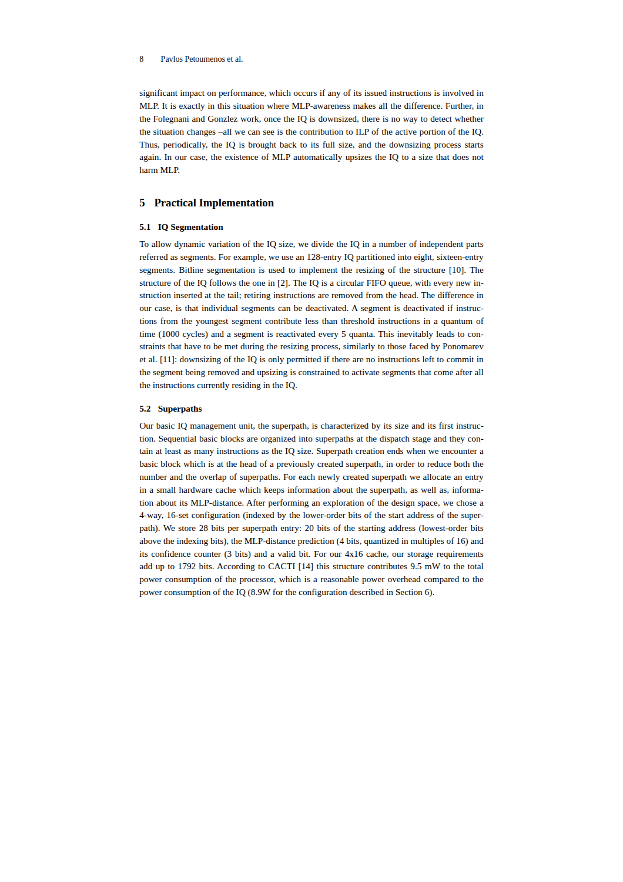8 Pavlos Petoumenos et al.
significant impact on performance, which occurs if any of its issued instructions is involved in MLP. It is exactly in this situation where MLP-awareness makes all the difference. Further, in the Folegnani and Gonzlez work, once the IQ is downsized, there is no way to detect whether the situation changes –all we can see is the contribution to ILP of the active portion of the IQ. Thus, periodically, the IQ is brought back to its full size, and the downsizing process starts again. In our case, the existence of MLP automatically upsizes the IQ to a size that does not harm MLP.
5 Practical Implementation
5.1 IQ Segmentation
To allow dynamic variation of the IQ size, we divide the IQ in a number of independent parts referred as segments. For example, we use an 128-entry IQ partitioned into eight, sixteen-entry segments. Bitline segmentation is used to implement the resizing of the structure [10]. The structure of the IQ follows the one in [2]. The IQ is a circular FIFO queue, with every new instruction inserted at the tail; retiring instructions are removed from the head. The difference in our case, is that individual segments can be deactivated. A segment is deactivated if instructions from the youngest segment contribute less than threshold instructions in a quantum of time (1000 cycles) and a segment is reactivated every 5 quanta. This inevitably leads to constraints that have to be met during the resizing process, similarly to those faced by Ponomarev et al. [11]: downsizing of the IQ is only permitted if there are no instructions left to commit in the segment being removed and upsizing is constrained to activate segments that come after all the instructions currently residing in the IQ.
5.2 Superpaths
Our basic IQ management unit, the superpath, is characterized by its size and its first instruction. Sequential basic blocks are organized into superpaths at the dispatch stage and they contain at least as many instructions as the IQ size. Superpath creation ends when we encounter a basic block which is at the head of a previously created superpath, in order to reduce both the number and the overlap of superpaths. For each newly created superpath we allocate an entry in a small hardware cache which keeps information about the superpath, as well as, information about its MLP-distance. After performing an exploration of the design space, we chose a 4-way, 16-set configuration (indexed by the lower-order bits of the start address of the superpath). We store 28 bits per superpath entry: 20 bits of the starting address (lowest-order bits above the indexing bits), the MLP-distance prediction (4 bits, quantized in multiples of 16) and its confidence counter (3 bits) and a valid bit. For our 4x16 cache, our storage requirements add up to 1792 bits. According to CACTI [14] this structure contributes 9.5 mW to the total power consumption of the processor, which is a reasonable power overhead compared to the power consumption of the IQ (8.9W for the configuration described in Section 6).